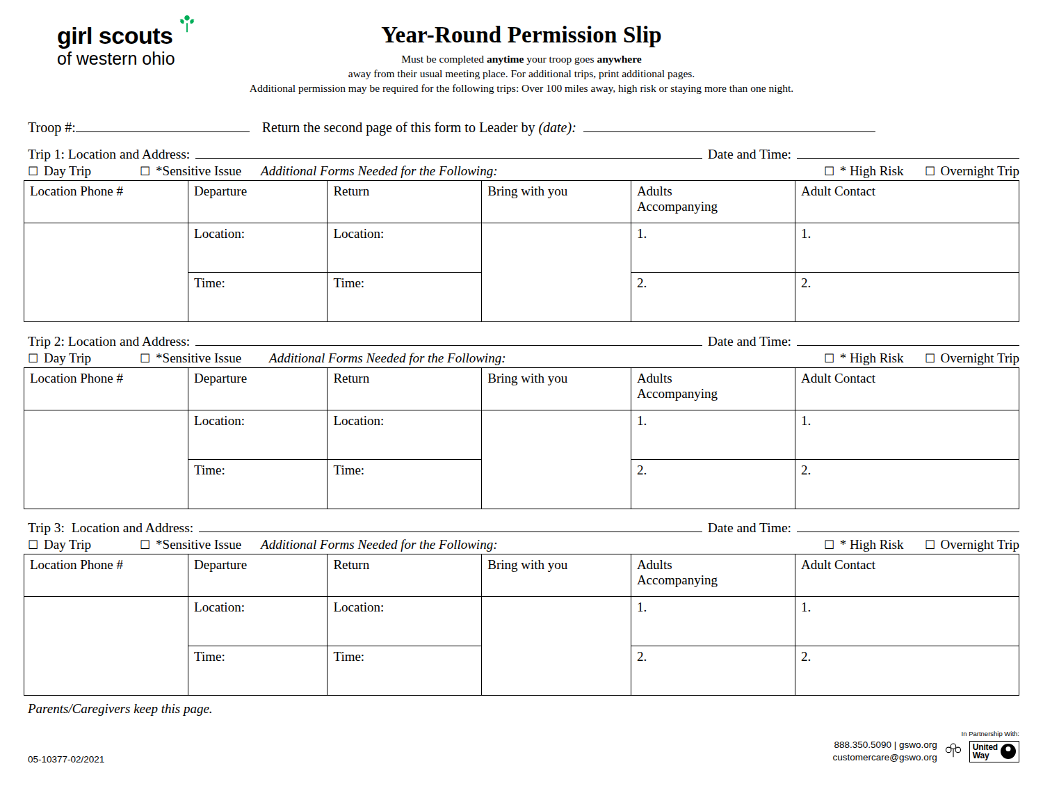girl scouts
of western ohio
Year-Round Permission Slip
Must be completed anytime your troop goes anywhere
away from their usual meeting place. For additional trips, print additional pages.
Additional permission may be required for the following trips: Over 100 miles away, high risk or staying more than one night.
Troop #: Return the second page of this form to Leader by (date):
Trip 1: Location and Address: Date and Time:
☐Day Trip ☐*Sensitive Issue Additional Forms Needed for the Following: ☐* High Risk ☐Overnight Trip
| Location Phone # | Departure | Return | Bring with you | Adults Accompanying | Adult Contact |
| | Location: | Location: | | 1. | 1. |
| Time: | Time: | 2. | 2. |
Trip 2: Location and Address: Date and Time:
☐Day Trip ☐*Sensitive Issue Additional Forms Needed for the Following: ☐* High Risk ☐Overnight Trip
| Location Phone # | Departure | Return | Bring with you | Adults Accompanying | Adult Contact |
| | Location: | Location: | | 1. | 1. |
| Time: | Time: | 2. | 2. |
Trip 3: Location and Address: Date and Time:
☐Day Trip ☐*Sensitive Issue Additional Forms Needed for the Following: ☐* High Risk ☐Overnight Trip
| Location Phone # | Departure | Return | Bring with you | Adults Accompanying | Adult Contact |
| | Location: | Location: | | 1. | 1. |
| Time: | Time: | 2. | 2. |
Parents/Caregivers keep this page.
05-10377-02/2021
In Partnership With:
888.350.5090 | gswo.org
customercare@gswo.org
United
Way